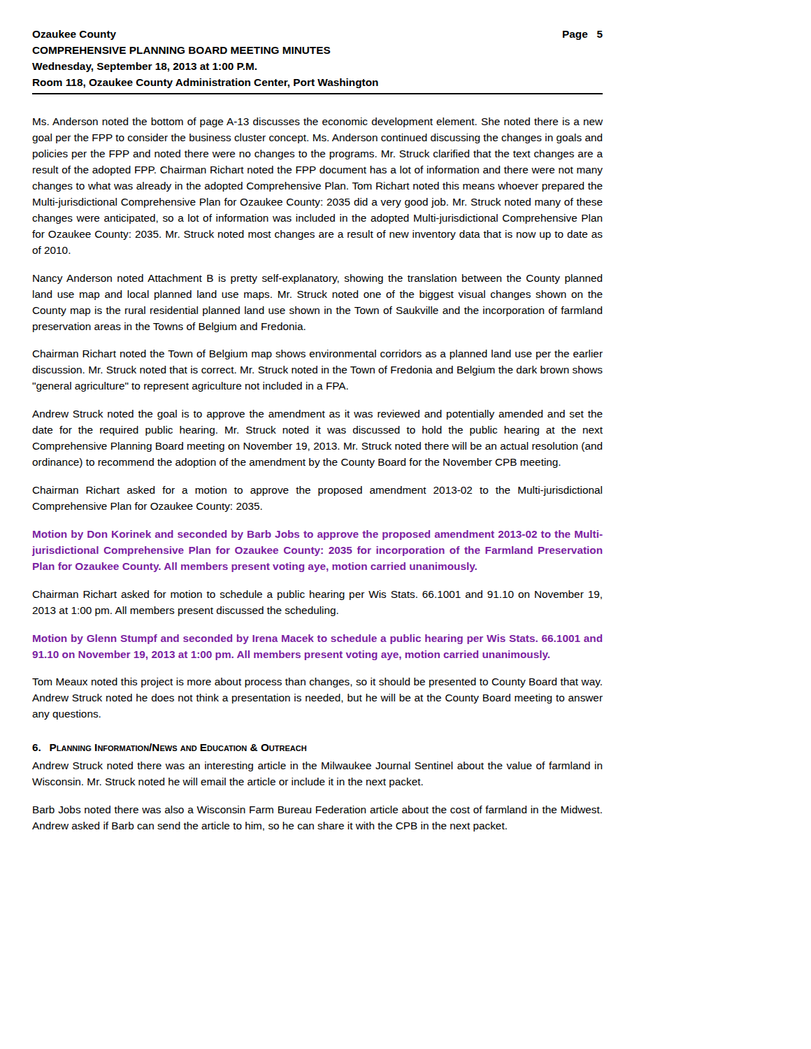Ozaukee County COMPREHENSIVE PLANNING BOARD MEETING MINUTES Wednesday, September 18, 2013 at 1:00 P.M. Room 118, Ozaukee County Administration Center, Port Washington
Page 5
Ms. Anderson noted the bottom of page A-13 discusses the economic development element. She noted there is a new goal per the FPP to consider the business cluster concept. Ms. Anderson continued discussing the changes in goals and policies per the FPP and noted there were no changes to the programs. Mr. Struck clarified that the text changes are a result of the adopted FPP. Chairman Richart noted the FPP document has a lot of information and there were not many changes to what was already in the adopted Comprehensive Plan. Tom Richart noted this means whoever prepared the Multi-jurisdictional Comprehensive Plan for Ozaukee County: 2035 did a very good job. Mr. Struck noted many of these changes were anticipated, so a lot of information was included in the adopted Multi-jurisdictional Comprehensive Plan for Ozaukee County: 2035. Mr. Struck noted most changes are a result of new inventory data that is now up to date as of 2010.
Nancy Anderson noted Attachment B is pretty self-explanatory, showing the translation between the County planned land use map and local planned land use maps. Mr. Struck noted one of the biggest visual changes shown on the County map is the rural residential planned land use shown in the Town of Saukville and the incorporation of farmland preservation areas in the Towns of Belgium and Fredonia.
Chairman Richart noted the Town of Belgium map shows environmental corridors as a planned land use per the earlier discussion. Mr. Struck noted that is correct. Mr. Struck noted in the Town of Fredonia and Belgium the dark brown shows "general agriculture" to represent agriculture not included in a FPA.
Andrew Struck noted the goal is to approve the amendment as it was reviewed and potentially amended and set the date for the required public hearing. Mr. Struck noted it was discussed to hold the public hearing at the next Comprehensive Planning Board meeting on November 19, 2013. Mr. Struck noted there will be an actual resolution (and ordinance) to recommend the adoption of the amendment by the County Board for the November CPB meeting.
Chairman Richart asked for a motion to approve the proposed amendment 2013-02 to the Multi-jurisdictional Comprehensive Plan for Ozaukee County: 2035.
Motion by Don Korinek and seconded by Barb Jobs to approve the proposed amendment 2013-02 to the Multi-jurisdictional Comprehensive Plan for Ozaukee County: 2035 for incorporation of the Farmland Preservation Plan for Ozaukee County. All members present voting aye, motion carried unanimously.
Chairman Richart asked for motion to schedule a public hearing per Wis Stats. 66.1001 and 91.10 on November 19, 2013 at 1:00 pm. All members present discussed the scheduling.
Motion by Glenn Stumpf and seconded by Irena Macek to schedule a public hearing per Wis Stats. 66.1001 and 91.10 on November 19, 2013 at 1:00 pm. All members present voting aye, motion carried unanimously.
Tom Meaux noted this project is more about process than changes, so it should be presented to County Board that way. Andrew Struck noted he does not think a presentation is needed, but he will be at the County Board meeting to answer any questions.
6. Planning Information/News and Education & Outreach
Andrew Struck noted there was an interesting article in the Milwaukee Journal Sentinel about the value of farmland in Wisconsin. Mr. Struck noted he will email the article or include it in the next packet.
Barb Jobs noted there was also a Wisconsin Farm Bureau Federation article about the cost of farmland in the Midwest. Andrew asked if Barb can send the article to him, so he can share it with the CPB in the next packet.